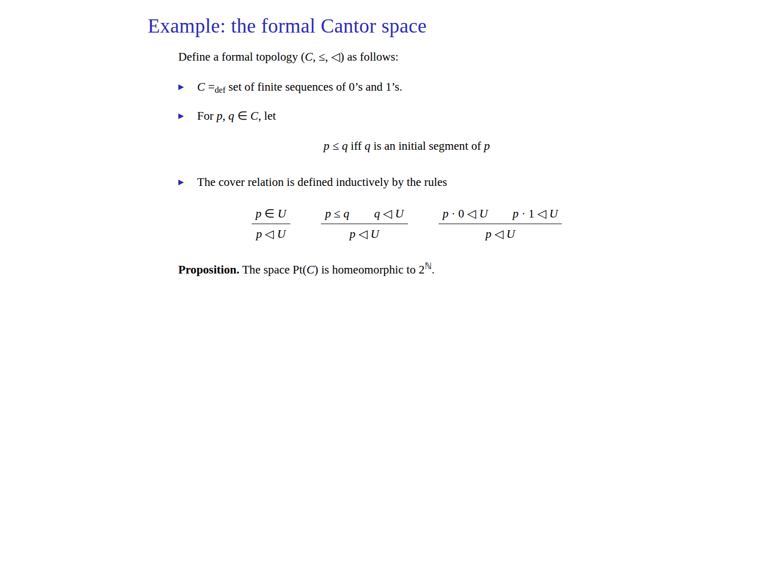Example: the formal Cantor space
Define a formal topology (C, ≤, ◁) as follows:
C =def set of finite sequences of 0’s and 1’s.
For p, q ∈ C, let
p ≤ q iff q is an initial segment of p
The cover relation is defined inductively by the rules
p ∈ U p ◁ U p ≤ q q ◁ U p ◁ U p · 0 ◁ U p · 1 ◁ U p ◁ U
Proposition. The space Pt(C) is homeomorphic to 2ℕ.